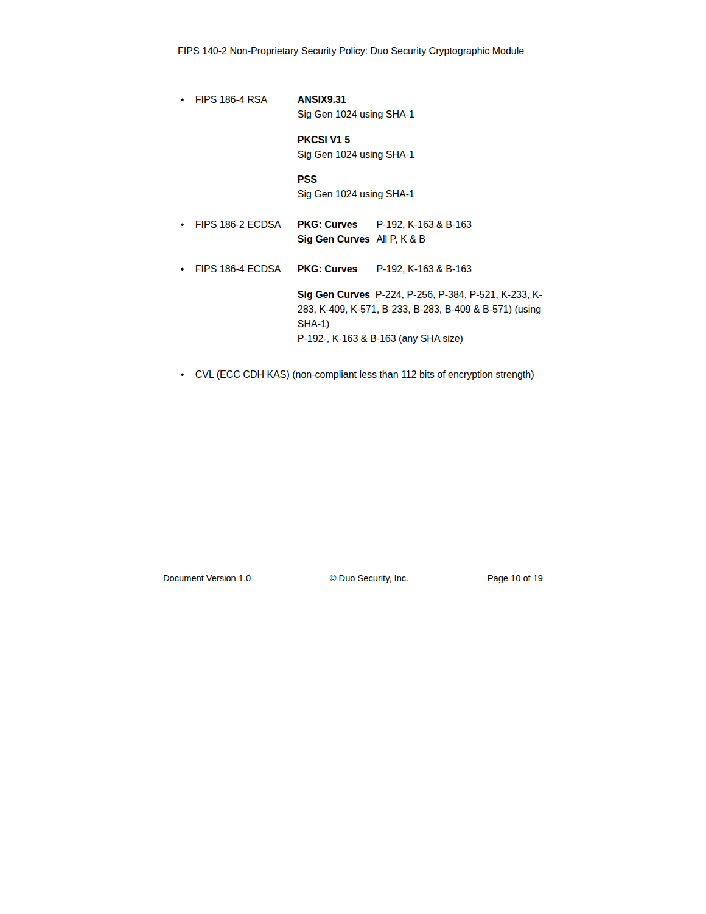FIPS 140-2 Non-Proprietary Security Policy: Duo Security Cryptographic Module
•
FIPS 186-4 RSA
ANSIX9.31
Sig Gen 1024 using SHA-1
PKCSI V1 5
Sig Gen 1024 using SHA-1
PSS
Sig Gen 1024 using SHA-1
•
FIPS 186-2 ECDSA
PKG: Curves
P-192, K-163 & B-163
Sig Gen Curves
All P, K & B
•
FIPS 186-4 ECDSA
PKG: Curves
P-192, K-163 & B-163
Sig Gen Curves P-224, P-256, P-384, P-521, K-233, K-283, K-409, K-571, B-233, B-283, B-409 & B-571) (using SHA-1)
P-192-, K-163 & B-163 (any SHA size)
•
CVL (ECC CDH KAS) (non-compliant less than 112 bits of encryption strength)
Document Version 1.0
© Duo Security, Inc.
Page 10 of 19